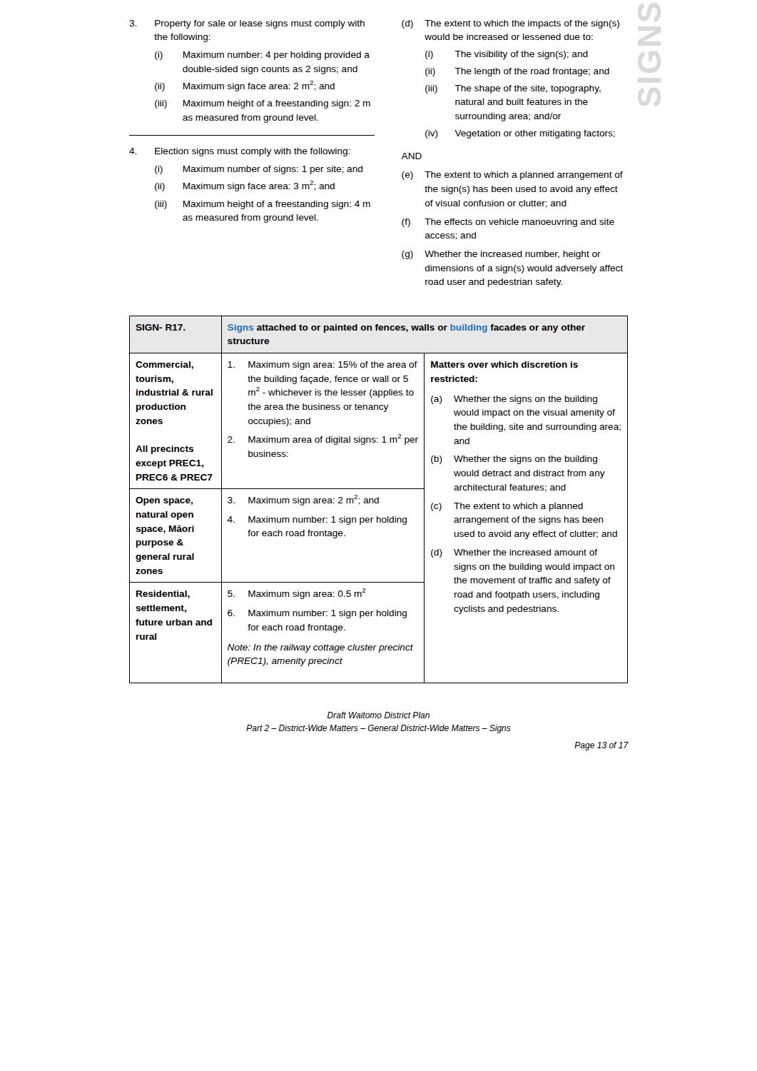SIGNS
3. Property for sale or lease signs must comply with the following:
(i) Maximum number: 4 per holding provided a double-sided sign counts as 2 signs; and
(ii) Maximum sign face area: 2 m2; and
(iii) Maximum height of a freestanding sign: 2 m as measured from ground level.
4. Election signs must comply with the following:
(i) Maximum number of signs: 1 per site; and
(ii) Maximum sign face area: 3 m2; and
(iii) Maximum height of a freestanding sign: 4 m as measured from ground level.
(d) The extent to which the impacts of the sign(s) would be increased or lessened due to:
(i) The visibility of the sign(s); and
(ii) The length of the road frontage; and
(iii) The shape of the site, topography, natural and built features in the surrounding area; and/or
(iv) Vegetation or other mitigating factors;
AND
(e) The extent to which a planned arrangement of the sign(s) has been used to avoid any effect of visual confusion or clutter; and
(f) The effects on vehicle manoeuvring and site access; and
(g) Whether the increased number, height or dimensions of a sign(s) would adversely affect road user and pedestrian safety.
| SIGN- R17. | Signs attached to or painted on fences, walls or building facades or any other structure |
| --- | --- |
| Commercial, tourism, industrial & rural production zones All precincts except PREC1, PREC6 & PREC7 | 1. Maximum sign area: 15% of the area of the building façade, fence or wall or 5 m 2 - whichever is the lesser (applies to the area the business or tenancy occupies); and 2. Maximum area of digital signs: 1 m 2 per business: | Matters over which discretion is restricted: (a) Whether the signs on the building would impact on the visual amenity of the building, site and surrounding area; and (b) Whether the signs on the building would detract and distract from any architectural features; and (c) The extent to which a planned arrangement of the signs has been used to avoid any effect of clutter; and (d) Whether the increased amount of signs on the building would impact on the movement of traffic and safety of road and footpath users, including cyclists and pedestrians. |
| Open space, natural open space, Māori purpose & general rural zones | 3. Maximum sign area: 2 m 2 ; and 4. Maximum number: 1 sign per holding for each road frontage. |
| Residential, settlement, future urban and rural | 5. Maximum sign area: 0.5 m 2 6. Maximum number: 1 sign per holding for each road frontage. Note: In the railway cottage cluster precinct (PREC1), amenity precinct |
Draft Waitomo District Plan
Part 2 – District-Wide Matters – General District-Wide Matters – Signs
Page 13 of 17